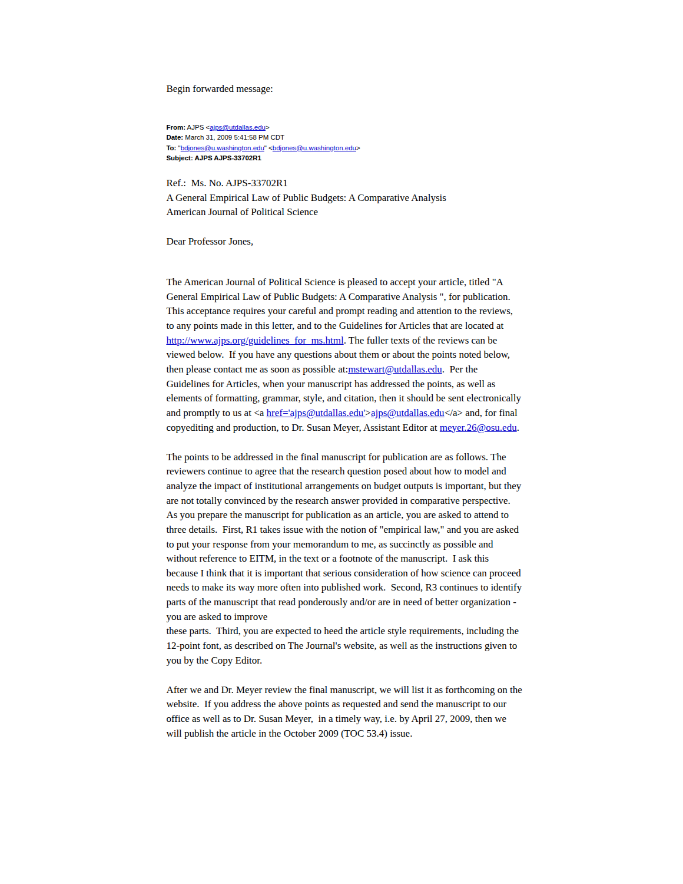Begin forwarded message:
From: AJPS <ajps@utdallas.edu>
Date: March 31, 2009 5:41:58 PM CDT
To: "bdjones@u.washington.edu" <bdjones@u.washington.edu>
Subject: AJPS AJPS-33702R1
Ref.: Ms. No. AJPS-33702R1
A General Empirical Law of Public Budgets: A Comparative Analysis
American Journal of Political Science
Dear Professor Jones,
The American Journal of Political Science is pleased to accept your article, titled "A General Empirical Law of Public Budgets: A Comparative Analysis ", for publication. This acceptance requires your careful and prompt reading and attention to the reviews, to any points made in this letter, and to the Guidelines for Articles that are located at http://www.ajps.org/guidelines_for_ms.html. The fuller texts of the reviews can be viewed below. If you have any questions about them or about the points noted below, then please contact me as soon as possible at:mstewart@utdallas.edu. Per the Guidelines for Articles, when your manuscript has addressed the points, as well as elements of formatting, grammar, style, and citation, then it should be sent electronically and promptly to us at <a href='ajps@utdallas.edu'>ajps@utdallas.edu</a> and, for final copyediting and production, to Dr. Susan Meyer, Assistant Editor at meyer.26@osu.edu.
The points to be addressed in the final manuscript for publication are as follows. The reviewers continue to agree that the research question posed about how to model and analyze the impact of institutional arrangements on budget outputs is important, but they are not totally convinced by the research answer provided in comparative perspective. As you prepare the manuscript for publication as an article, you are asked to attend to three details. First, R1 takes issue with the notion of "empirical law," and you are asked to put your response from your memorandum to me, as succinctly as possible and without reference to EITM, in the text or a footnote of the manuscript. I ask this because I think that it is important that serious consideration of how science can proceed needs to make its way more often into published work. Second, R3 continues to identify parts of the manuscript that read ponderously and/or are in need of better organization - you are asked to improve
these parts. Third, you are expected to heed the article style requirements, including the 12-point font, as described on The Journal's website, as well as the instructions given to you by the Copy Editor.
After we and Dr. Meyer review the final manuscript, we will list it as forthcoming on the website. If you address the above points as requested and send the manuscript to our office as well as to Dr. Susan Meyer, in a timely way, i.e. by April 27, 2009, then we will publish the article in the October 2009 (TOC 53.4) issue.